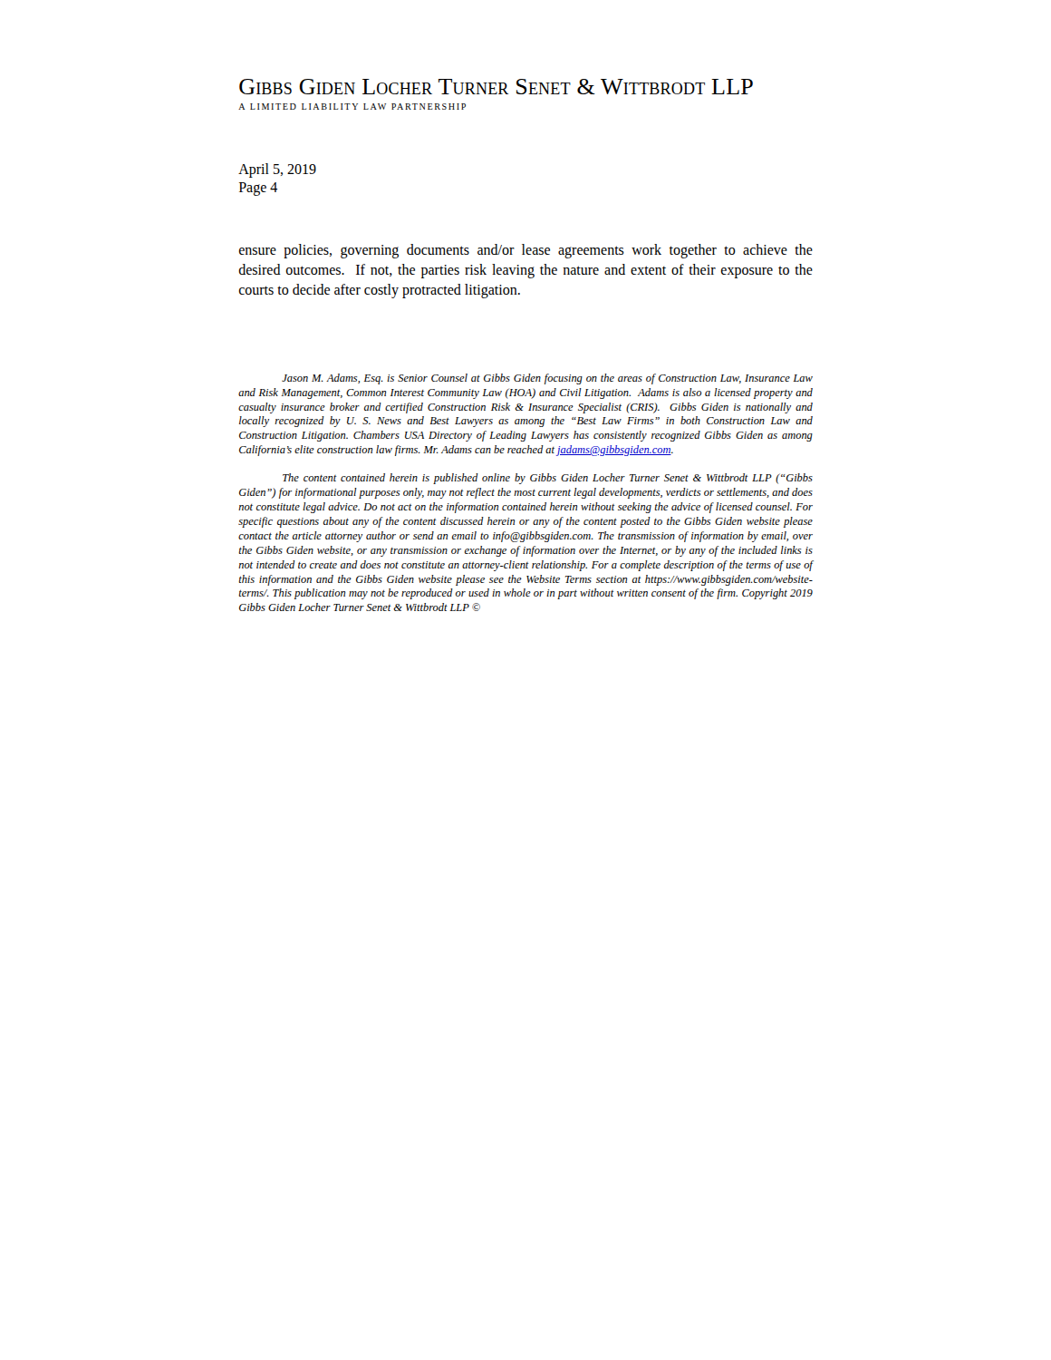Gibbs Giden Locher Turner Senet & Wittbrodt LLP
A Limited Liability Law Partnership
April 5, 2019
Page 4
ensure policies, governing documents and/or lease agreements work together to achieve the desired outcomes. If not, the parties risk leaving the nature and extent of their exposure to the courts to decide after costly protracted litigation.
Jason M. Adams, Esq. is Senior Counsel at Gibbs Giden focusing on the areas of Construction Law, Insurance Law and Risk Management, Common Interest Community Law (HOA) and Civil Litigation. Adams is also a licensed property and casualty insurance broker and certified Construction Risk & Insurance Specialist (CRIS). Gibbs Giden is nationally and locally recognized by U. S. News and Best Lawyers as among the “Best Law Firms” in both Construction Law and Construction Litigation. Chambers USA Directory of Leading Lawyers has consistently recognized Gibbs Giden as among California’s elite construction law firms. Mr. Adams can be reached at jadams@gibbsgiden.com.
The content contained herein is published online by Gibbs Giden Locher Turner Senet & Wittbrodt LLP (“Gibbs Giden”) for informational purposes only, may not reflect the most current legal developments, verdicts or settlements, and does not constitute legal advice. Do not act on the information contained herein without seeking the advice of licensed counsel. For specific questions about any of the content discussed herein or any of the content posted to the Gibbs Giden website please contact the article attorney author or send an email to info@gibbsgiden.com. The transmission of information by email, over the Gibbs Giden website, or any transmission or exchange of information over the Internet, or by any of the included links is not intended to create and does not constitute an attorney-client relationship. For a complete description of the terms of use of this information and the Gibbs Giden website please see the Website Terms section at https://www.gibbsgiden.com/website-terms/. This publication may not be reproduced or used in whole or in part without written consent of the firm. Copyright 2019 Gibbs Giden Locher Turner Senet & Wittbrodt LLP ©